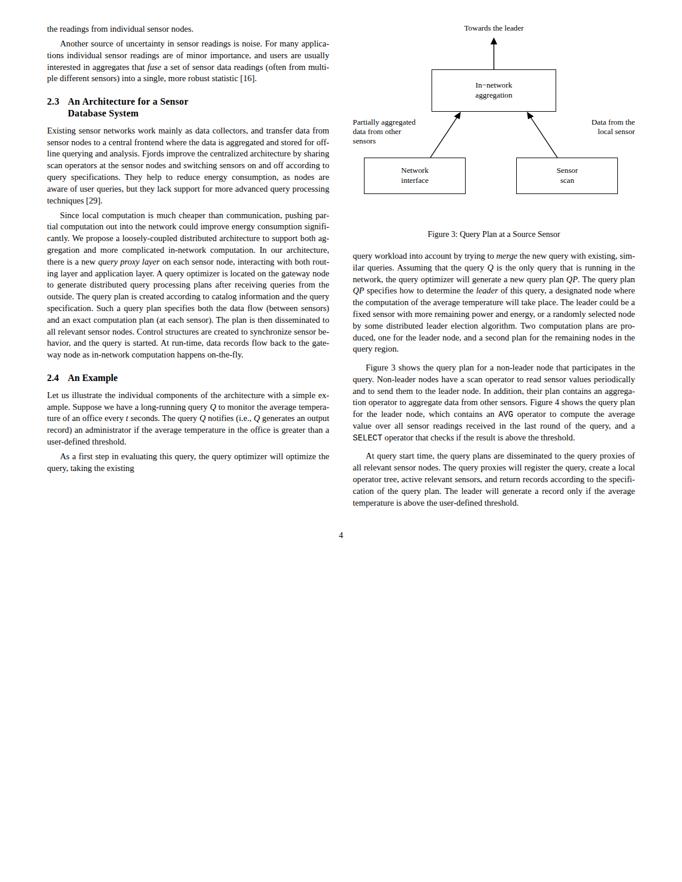the readings from individual sensor nodes.
Another source of uncertainty in sensor readings is noise. For many applications individual sensor readings are of minor importance, and users are usually interested in aggregates that fuse a set of sensor data readings (often from multiple different sensors) into a single, more robust statistic [16].
2.3 An Architecture for a Sensor
Database System
Existing sensor networks work mainly as data collectors, and transfer data from sensor nodes to a central frontend where the data is aggregated and stored for offline querying and analysis. Fjords improve the centralized architecture by sharing scan operators at the sensor nodes and switching sensors on and off according to query specifications. They help to reduce energy consumption, as nodes are aware of user queries, but they lack support for more advanced query processing techniques [29].
Since local computation is much cheaper than communication, pushing partial computation out into the network could improve energy consumption significantly. We propose a loosely-coupled distributed architecture to support both aggregation and more complicated in-network computation. In our architecture, there is a new query proxy layer on each sensor node, interacting with both routing layer and application layer. A query optimizer is located on the gateway node to generate distributed query processing plans after receiving queries from the outside. The query plan is created according to catalog information and the query specification. Such a query plan specifies both the data flow (between sensors) and an exact computation plan (at each sensor). The plan is then disseminated to all relevant sensor nodes. Control structures are created to synchronize sensor behavior, and the query is started. At run-time, data records flow back to the gateway node as in-network computation happens on-the-fly.
2.4 An Example
Let us illustrate the individual components of the architecture with a simple example. Suppose we have a long-running query Q to monitor the average temperature of an office every t seconds. The query Q notifies (i.e., Q generates an output record) an administrator if the average temperature in the office is greater than a user-defined threshold.
As a first step in evaluating this query, the query optimizer will optimize the query, taking the existing
Towards the leader
In−network
aggregation
Partially aggregated
data from other
sensors
Data from the
local sensor
Network
interface
Sensor
scan
Figure 3: Query Plan at a Source Sensor
query workload into account by trying to merge the new query with existing, similar queries. Assuming that the query Q is the only query that is running in the network, the query optimizer will generate a new query plan QP. The query plan QP specifies how to determine the leader of this query, a designated node where the computation of the average temperature will take place. The leader could be a fixed sensor with more remaining power and energy, or a randomly selected node by some distributed leader election algorithm. Two computation plans are produced, one for the leader node, and a second plan for the remaining nodes in the query region.
Figure 3 shows the query plan for a non-leader node that participates in the query. Non-leader nodes have a scan operator to read sensor values periodically and to send them to the leader node. In addition, their plan contains an aggregation operator to aggregate data from other sensors. Figure 4 shows the query plan for the leader node, which contains an AVG operator to compute the average value over all sensor readings received in the last round of the query, and a SELECT operator that checks if the result is above the threshold.
At query start time, the query plans are disseminated to the query proxies of all relevant sensor nodes. The query proxies will register the query, create a local operator tree, active relevant sensors, and return records according to the specification of the query plan. The leader will generate a record only if the average temperature is above the user-defined threshold.
4